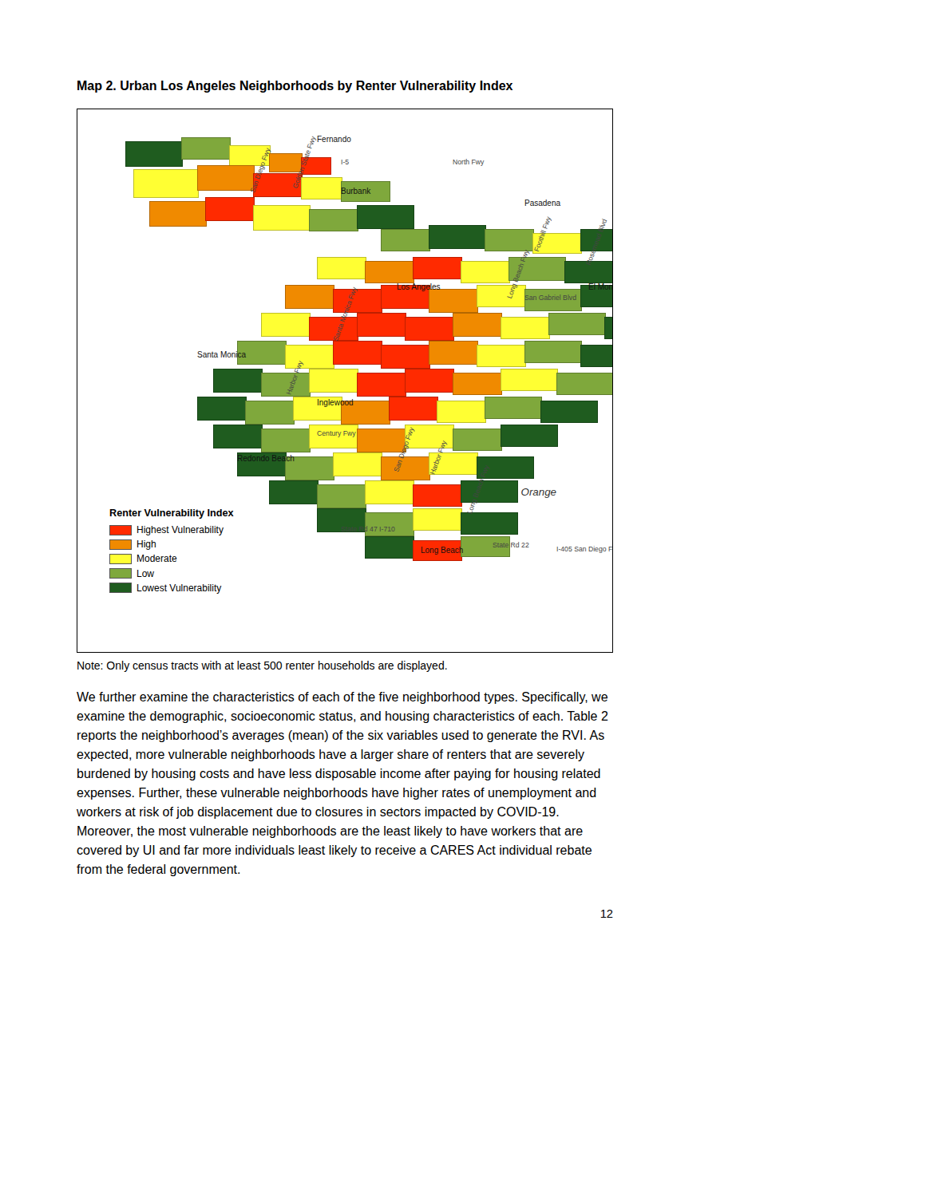Map 2. Urban Los Angeles Neighborhoods by Renter Vulnerability Index
Fernando
Burbank
Pasadena
Los Angeles
El Monte
Santa Monica
Inglewood
Redondo Beach
Long Beach
Golden State Fwy
San Diego Fwy
I-5
North Fwy
Foothill Fwy
Rosemead Blvd
Long Beach Fwy
San Gabriel Blvd
Santa Monica Fwy
Harbor Fwy
Century Fwy
San Diego Fwy
Harbor Fwy
Long Beach Fwy
State Rd 47 I-710
State Rd 22
I-405 San Diego Fwy
Santa Ana Fwy
Rio Hondo
Orange
Renter Vulnerability Index
Highest Vulnerability
High
Moderate
Low
Lowest Vulnerability
Note: Only census tracts with at least 500 renter households are displayed.
We further examine the characteristics of each of the five neighborhood types. Specifically, we examine the demographic, socioeconomic status, and housing characteristics of each. Table 2 reports the neighborhood’s averages (mean) of the six variables used to generate the RVI. As expected, more vulnerable neighborhoods have a larger share of renters that are severely burdened by housing costs and have less disposable income after paying for housing related expenses. Further, these vulnerable neighborhoods have higher rates of unemployment and workers at risk of job displacement due to closures in sectors impacted by COVID-19. Moreover, the most vulnerable neighborhoods are the least likely to have workers that are covered by UI and far more individuals least likely to receive a CARES Act individual rebate from the federal government.
12